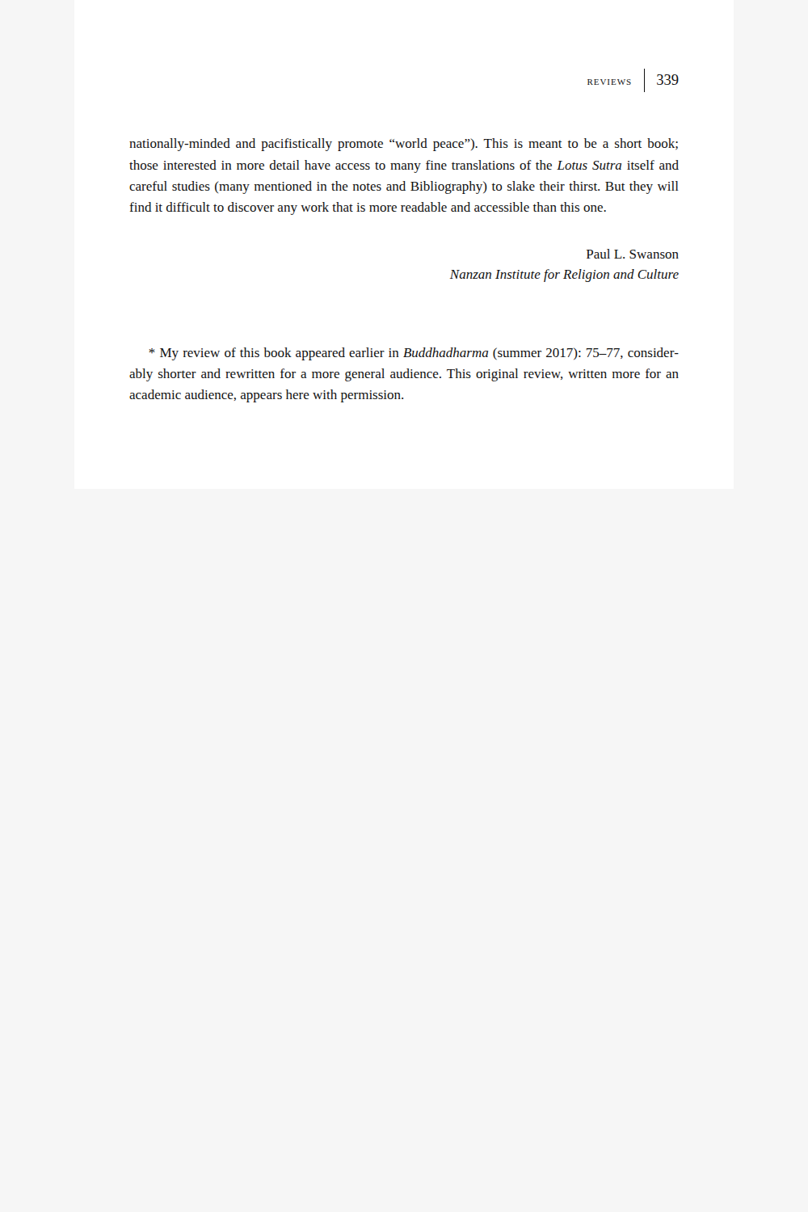reviews 339
nationally-minded and pacifistically promote “world peace”). This is meant to be a short book; those interested in more detail have access to many fine translations of the Lotus Sutra itself and careful studies (many mentioned in the notes and Bibliography) to slake their thirst. But they will find it difficult to discover any work that is more readable and accessible than this one.
Paul L. Swanson
Nanzan Institute for Religion and Culture
* My review of this book appeared earlier in Buddhadharma (summer 2017): 75–77, considerably shorter and rewritten for a more general audience. This original review, written more for an academic audience, appears here with permission.